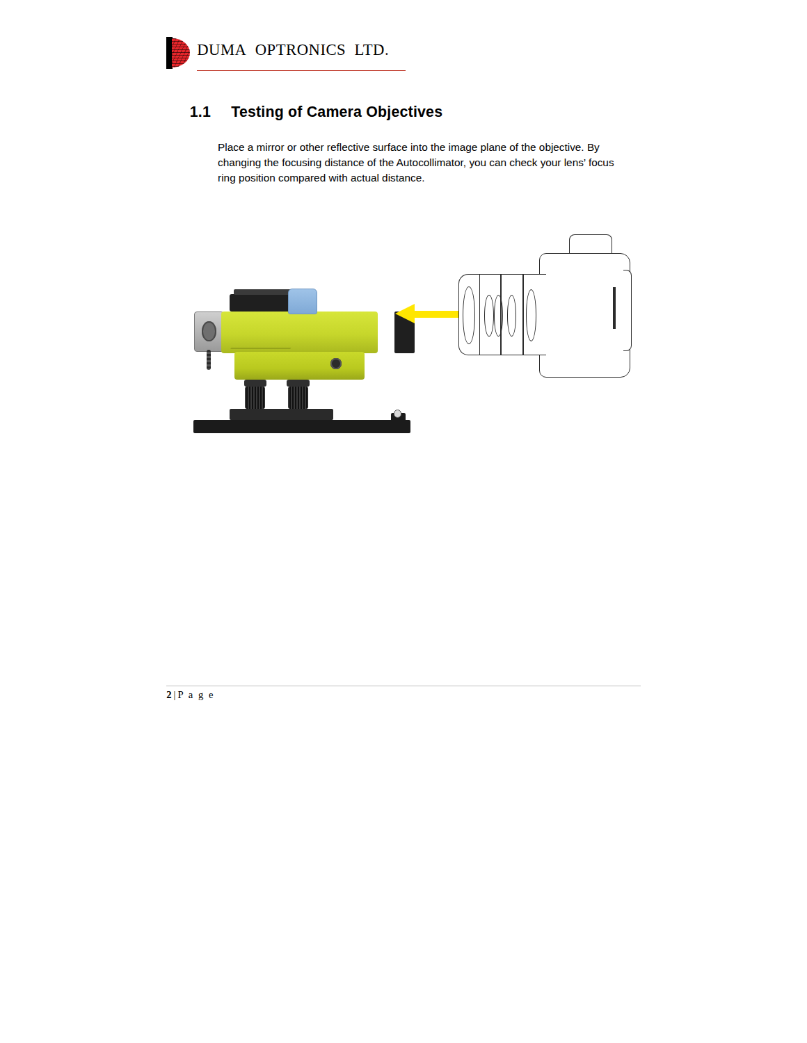DUMA OPTRONICS LTD.
1.1 Testing of Camera Objectives
Place a mirror or other reflective surface into the image plane of the objective. By changing the focusing distance of the Autocollimator, you can check your lens’ focus ring position compared with actual distance.
2|P a g e